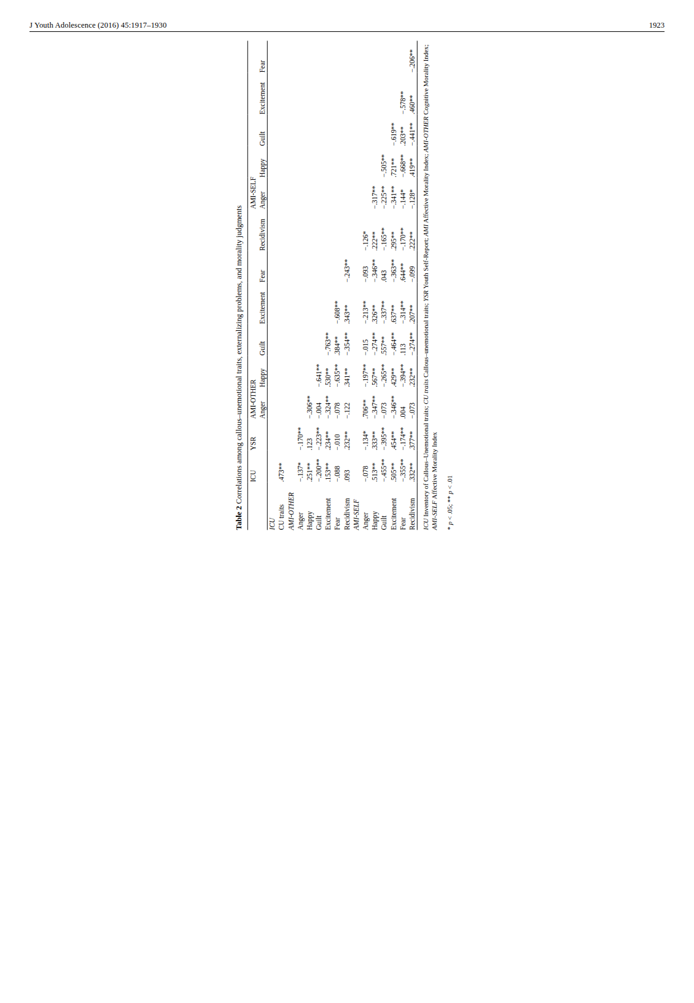J Youth Adolescence (2016) 45:1917–1930
1923
Table 2 Correlations among callous–unemotional traits, externalizing problems, and morality judgments
| | ICU | YSR | AMI-OTHER | AMI-SELF |
| --- | --- | --- | --- | --- |
| | | | Anger | Happy | Guilt | Excitement | Fear | Recidivism | Anger | Happy | Guilt | Excitement | Fear |
| ICU | | | | | | | | | | | | | |
| CU traits | .473** | | | | | | | | | | | | |
| AMI-OTHER | | | | | | | | | | | | | |
| Anger | −.137* | −.170** | | | | | | | | | | | |
| Happy | .251** | .123 | −.306** | | | | | | | | | | |
| Guilt | −.200** | −.223** | −.004 | −.641** | | | | | | | | | |
| Excitement | .153** | .234** | −.324** | .530** | −.763** | | | | | | | | |
| Fear | −.088 | −.010 | −.078 | −.635** | .384** | −.608** | | | | | | | |
| Recidivism | .093 | .232** | −.122 | .341** | −.354** | .343** | −.243** | | | | | | |
| AMI-SELF | | | | | | | | | | | | | |
| Anger | −.078 | −.134* | .706** | −.197** | −.015 | −.213** | −.093 | −.126* | | | | | |
| Happy | .513** | .333** | −.347** | .567** | −.274** | .326** | −.346** | .222** | −.317** | | | | |
| Guilt | −.455** | −.395** | −.073 | −.265** | .557** | −.337** | .043 | −.165** | −.225** | −.505** | | | |
| Excitement | .505** | .454** | −.346** | .429** | −.464** | .637** | −.363** | .295** | −.341** | .721** | −.619** | | |
| Fear | −.355** | −.174** | .004 | −.394** | .113 | −.314** | .644** | −.170** | −.144* | −.668** | .203** | −.578** | |
| Recidivism | .332** | .377** | −.073 | .232** | −.274** | .207** | −.099 | .222** | −.128* | .419** | −.441** | .460** | −.206** |
ICU Inventory of Callous–Unemotional traits; CU traits Callous–unemotional traits; YSR Youth Self-Report; AMI Affective Morality Index; AMI-OTHER Cognitive Morality Index; AMI-SELF Affective Morality Index
* p < .05; ** p < .01
✎Springer